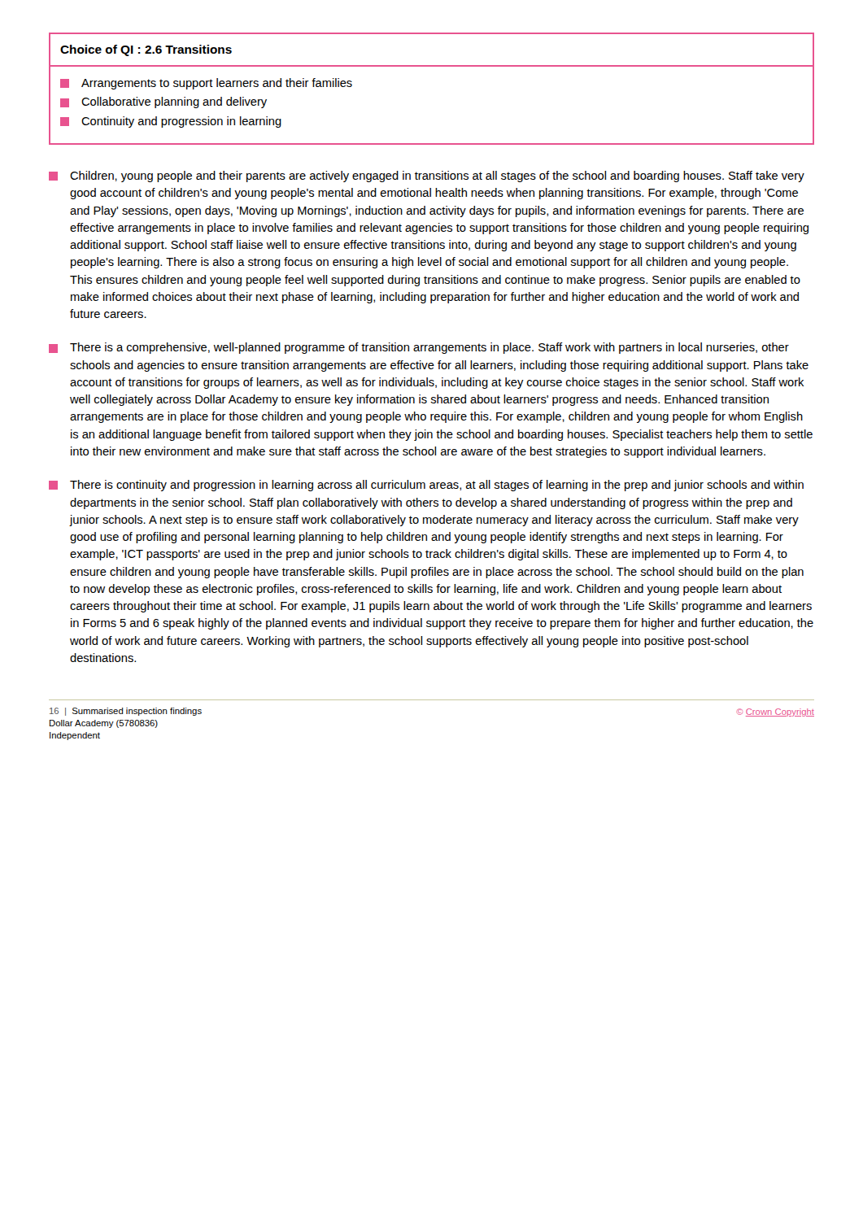Choice of QI : 2.6 Transitions
Arrangements to support learners and their families
Collaborative planning and delivery
Continuity and progression in learning
Children, young people and their parents are actively engaged in transitions at all stages of the school and boarding houses. Staff take very good account of children's and young people's mental and emotional health needs when planning transitions. For example, through 'Come and Play' sessions, open days, 'Moving up Mornings', induction and activity days for pupils, and information evenings for parents. There are effective arrangements in place to involve families and relevant agencies to support transitions for those children and young people requiring additional support. School staff liaise well to ensure effective transitions into, during and beyond any stage to support children's and young people's learning. There is also a strong focus on ensuring a high level of social and emotional support for all children and young people. This ensures children and young people feel well supported during transitions and continue to make progress. Senior pupils are enabled to make informed choices about their next phase of learning, including preparation for further and higher education and the world of work and future careers.
There is a comprehensive, well-planned programme of transition arrangements in place. Staff work with partners in local nurseries, other schools and agencies to ensure transition arrangements are effective for all learners, including those requiring additional support. Plans take account of transitions for groups of learners, as well as for individuals, including at key course choice stages in the senior school. Staff work well collegiately across Dollar Academy to ensure key information is shared about learners' progress and needs. Enhanced transition arrangements are in place for those children and young people who require this. For example, children and young people for whom English is an additional language benefit from tailored support when they join the school and boarding houses. Specialist teachers help them to settle into their new environment and make sure that staff across the school are aware of the best strategies to support individual learners.
There is continuity and progression in learning across all curriculum areas, at all stages of learning in the prep and junior schools and within departments in the senior school. Staff plan collaboratively with others to develop a shared understanding of progress within the prep and junior schools. A next step is to ensure staff work collaboratively to moderate numeracy and literacy across the curriculum. Staff make very good use of profiling and personal learning planning to help children and young people identify strengths and next steps in learning. For example, 'ICT passports' are used in the prep and junior schools to track children's digital skills. These are implemented up to Form 4, to ensure children and young people have transferable skills. Pupil profiles are in place across the school. The school should build on the plan to now develop these as electronic profiles, cross-referenced to skills for learning, life and work. Children and young people learn about careers throughout their time at school. For example, J1 pupils learn about the world of work through the 'Life Skills' programme and learners in Forms 5 and 6 speak highly of the planned events and individual support they receive to prepare them for higher and further education, the world of work and future careers. Working with partners, the school supports effectively all young people into positive post-school destinations.
16 | Summarised inspection findings
Dollar Academy (5780836)
Independent
© Crown Copyright